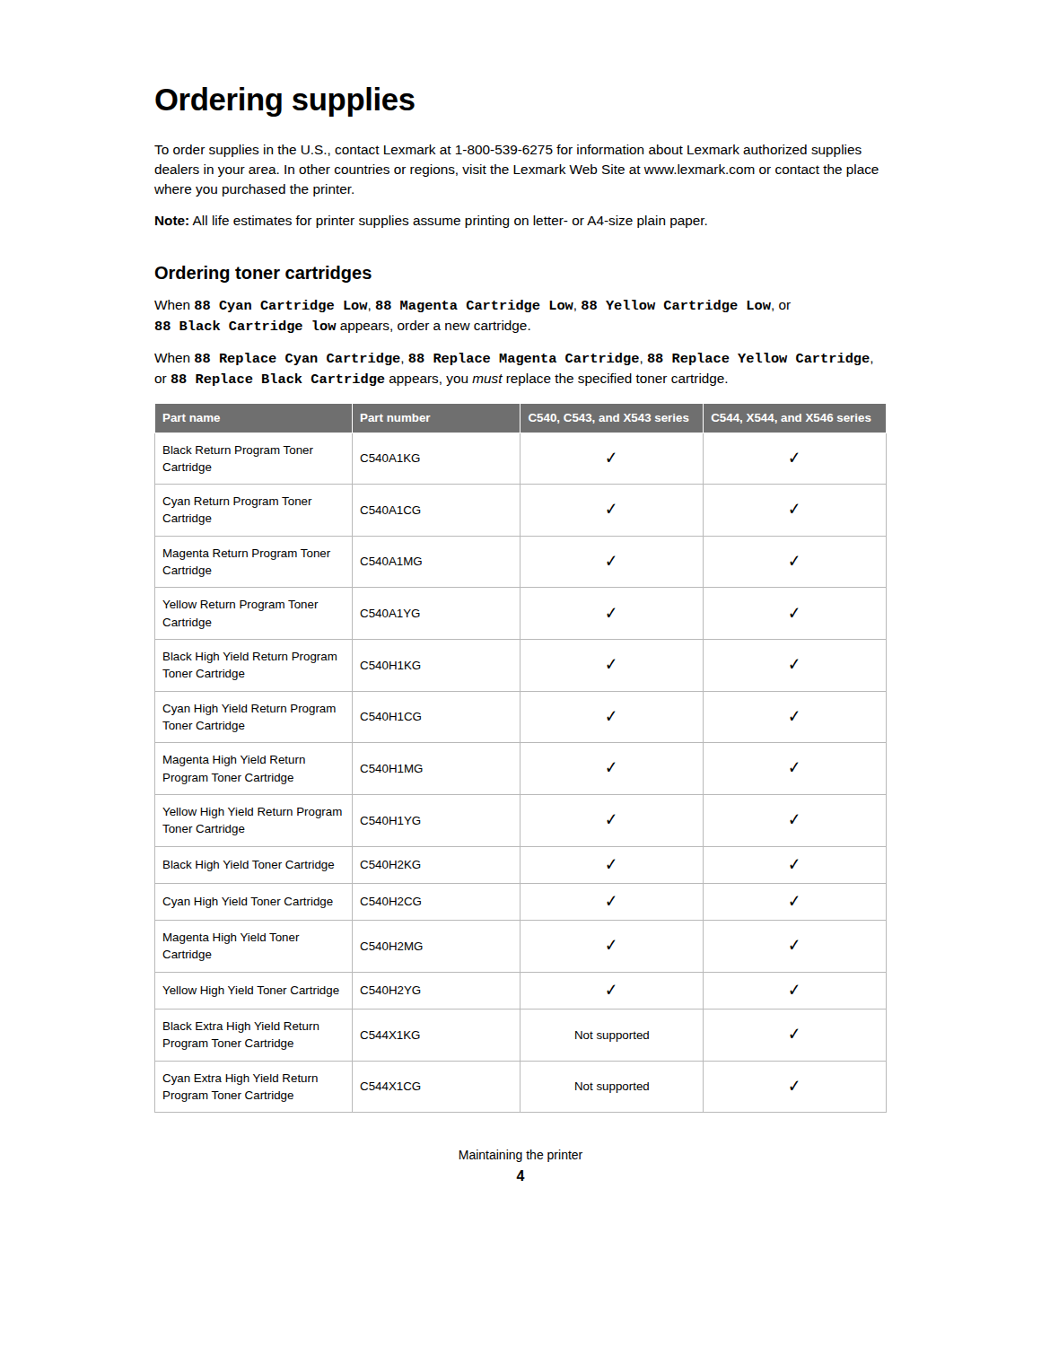Ordering supplies
To order supplies in the U.S., contact Lexmark at 1-800-539-6275 for information about Lexmark authorized supplies dealers in your area. In other countries or regions, visit the Lexmark Web Site at www.lexmark.com or contact the place where you purchased the printer.
Note: All life estimates for printer supplies assume printing on letter- or A4-size plain paper.
Ordering toner cartridges
When 88 Cyan Cartridge Low, 88 Magenta Cartridge Low, 88 Yellow Cartridge Low, or 88 Black Cartridge low appears, order a new cartridge.
When 88 Replace Cyan Cartridge, 88 Replace Magenta Cartridge, 88 Replace Yellow Cartridge, or 88 Replace Black Cartridge appears, you must replace the specified toner cartridge.
| Part name | Part number | C540, C543, and X543 series | C544, X544, and X546 series |
| --- | --- | --- | --- |
| Black Return Program Toner Cartridge | C540A1KG | ✓ | ✓ |
| Cyan Return Program Toner Cartridge | C540A1CG | ✓ | ✓ |
| Magenta Return Program Toner Cartridge | C540A1MG | ✓ | ✓ |
| Yellow Return Program Toner Cartridge | C540A1YG | ✓ | ✓ |
| Black High Yield Return Program Toner Cartridge | C540H1KG | ✓ | ✓ |
| Cyan High Yield Return Program Toner Cartridge | C540H1CG | ✓ | ✓ |
| Magenta High Yield Return Program Toner Cartridge | C540H1MG | ✓ | ✓ |
| Yellow High Yield Return Program Toner Cartridge | C540H1YG | ✓ | ✓ |
| Black High Yield Toner Cartridge | C540H2KG | ✓ | ✓ |
| Cyan High Yield Toner Cartridge | C540H2CG | ✓ | ✓ |
| Magenta High Yield Toner Cartridge | C540H2MG | ✓ | ✓ |
| Yellow High Yield Toner Cartridge | C540H2YG | ✓ | ✓ |
| Black Extra High Yield Return Program Toner Cartridge | C544X1KG | Not supported | ✓ |
| Cyan Extra High Yield Return Program Toner Cartridge | C544X1CG | Not supported | ✓ |
Maintaining the printer
4